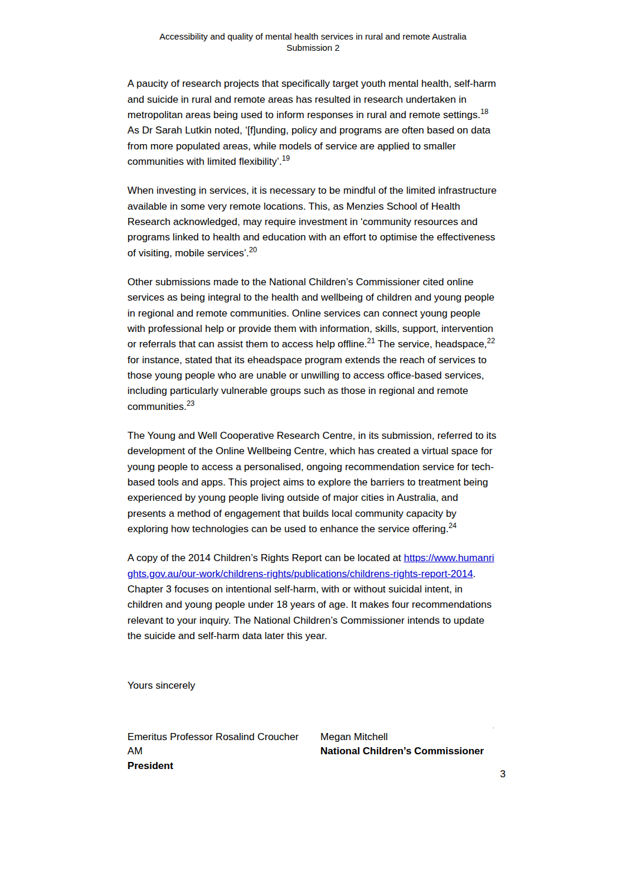Accessibility and quality of mental health services in rural and remote Australia Submission 2
A paucity of research projects that specifically target youth mental health, self-harm and suicide in rural and remote areas has resulted in research undertaken in metropolitan areas being used to inform responses in rural and remote settings.18 As Dr Sarah Lutkin noted, ‘[f]unding, policy and programs are often based on data from more populated areas, while models of service are applied to smaller communities with limited flexibility’.19
When investing in services, it is necessary to be mindful of the limited infrastructure available in some very remote locations. This, as Menzies School of Health Research acknowledged, may require investment in ‘community resources and programs linked to health and education with an effort to optimise the effectiveness of visiting, mobile services’.20
Other submissions made to the National Children’s Commissioner cited online services as being integral to the health and wellbeing of children and young people in regional and remote communities. Online services can connect young people with professional help or provide them with information, skills, support, intervention or referrals that can assist them to access help offline.21 The service, headspace,22 for instance, stated that its eheadspace program extends the reach of services to those young people who are unable or unwilling to access office-based services, including particularly vulnerable groups such as those in regional and remote communities.23
The Young and Well Cooperative Research Centre, in its submission, referred to its development of the Online Wellbeing Centre, which has created a virtual space for young people to access a personalised, ongoing recommendation service for tech-based tools and apps. This project aims to explore the barriers to treatment being experienced by young people living outside of major cities in Australia, and presents a method of engagement that builds local community capacity by exploring how technologies can be used to enhance the service offering.24
A copy of the 2014 Children’s Rights Report can be located at https://www.humanrights.gov.au/our-work/childrens-rights/publications/childrens-rights-report-2014. Chapter 3 focuses on intentional self-harm, with or without suicidal intent, in children and young people under 18 years of age. It makes four recommendations relevant to your inquiry. The National Children’s Commissioner intends to update the suicide and self-harm data later this year.
Yours sincerely
| Emeritus Professor Rosalind Croucher AM President | Megan Mitchell National Children’s Commissioner |
.
3